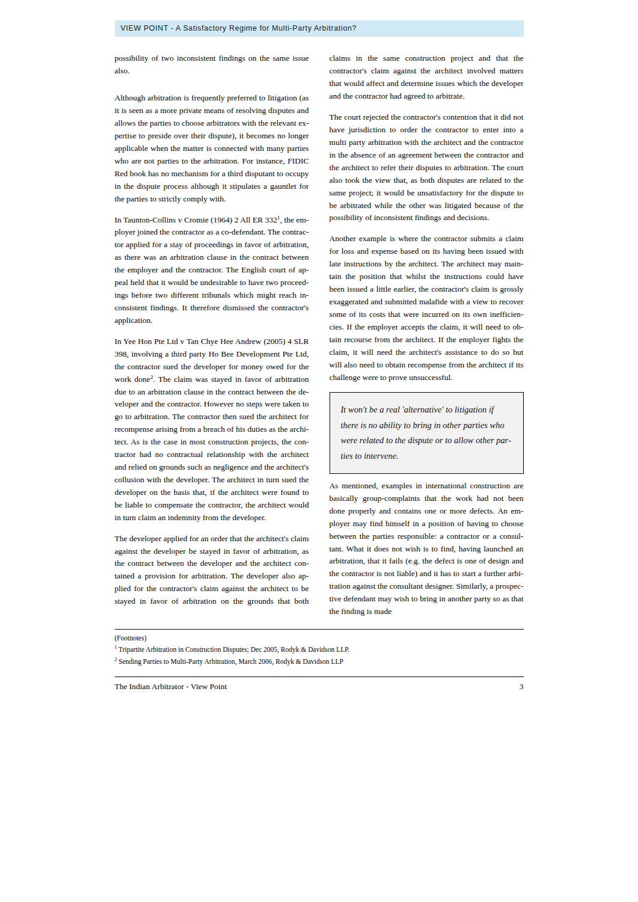VIEW POINT - A Satisfactory Regime for Multi-Party Arbitration?
possibility of two inconsistent findings on the same issue also.
Although arbitration is frequently preferred to litigation (as it is seen as a more private means of resolving disputes and allows the parties to choose arbitrators with the relevant expertise to preside over their dispute), it becomes no longer applicable when the matter is connected with many parties who are not parties to the arbitration. For instance, FIDIC Red book has no mechanism for a third disputant to occupy in the dispute process although it stipulates a gauntlet for the parties to strictly comply with.
In Taunton-Collins v Cromie (1964) 2 All ER 3321, the employer joined the contractor as a co-defendant. The contractor applied for a stay of proceedings in favor of arbitration, as there was an arbitration clause in the contract between the employer and the contractor. The English court of appeal held that it would be undesirable to have two proceedings before two different tribunals which might reach inconsistent findings. It therefore dismissed the contractor's application.
In Yee Hon Pte Ltd v Tan Chye Hee Andrew (2005) 4 SLR 398, involving a third party Ho Bee Development Pte Ltd, the contractor sued the developer for money owed for the work done2. The claim was stayed in favor of arbitration due to an arbitration clause in the contract between the developer and the contractor. However no steps were taken to go to arbitration. The contractor then sued the architect for recompense arising from a breach of his duties as the architect. As is the case in most construction projects, the contractor had no contractual relationship with the architect and relied on grounds such as negligence and the architect's collusion with the developer. The architect in turn sued the developer on the basis that, if the architect were found to be liable to compensate the contractor, the architect would in turn claim an indemnity from the developer.
The developer applied for an order that the architect's claim against the developer be stayed in favor of arbitration, as the contract between the developer and the architect contained a provision for arbitration. The developer also applied for the contractor's claim against the architect to be stayed in favor of arbitration on the grounds that both claims in the same construction project and that the contractor's claim against the architect involved matters that would affect and determine issues which the developer and the contractor had agreed to arbitrate.
The court rejected the contractor's contention that it did not have jurisdiction to order the contractor to enter into a multi party arbitration with the architect and the contractor in the absence of an agreement between the contractor and the architect to refer their disputes to arbitration. The court also took the view that, as both disputes are related to the same project; it would be unsatisfactory for the dispute to be arbitrated while the other was litigated because of the possibility of inconsistent findings and decisions.
Another example is where the contractor submits a claim for loss and expense based on its having been issued with late instructions by the architect. The architect may maintain the position that whilst the instructions could have been issued a little earlier, the contractor's claim is grossly exaggerated and submitted malafide with a view to recover some of its costs that were incurred on its own inefficiencies. If the employer accepts the claim, it will need to obtain recourse from the architect. If the employer fights the claim, it will need the architect's assistance to do so but will also need to obtain recompense from the architect if its challenge were to prove unsuccessful.
It won't be a real 'alternative' to litigation if there is no ability to bring in other parties who were related to the dispute or to allow other parties to intervene.
As mentioned, examples in international construction are basically group-complaints that the work had not been done properly and contains one or more defects. An employer may find himself in a position of having to choose between the parties responsible: a contractor or a consultant. What it does not wish is to find, having launched an arbitration, that it fails (e.g. the defect is one of design and the contractor is not liable) and it has to start a further arbitration against the consultant designer. Similarly, a prospective defendant may wish to bring in another party so as that the finding is made
(Footnotes)
1 Tripartite Arbitration in Construction Disputes; Dec 2005, Rodyk & Davidson LLP.
2 Sending Parties to Multi-Party Arbitration, March 2006, Rodyk & Davidson LLP
The Indian Arbitrator - View Point 3